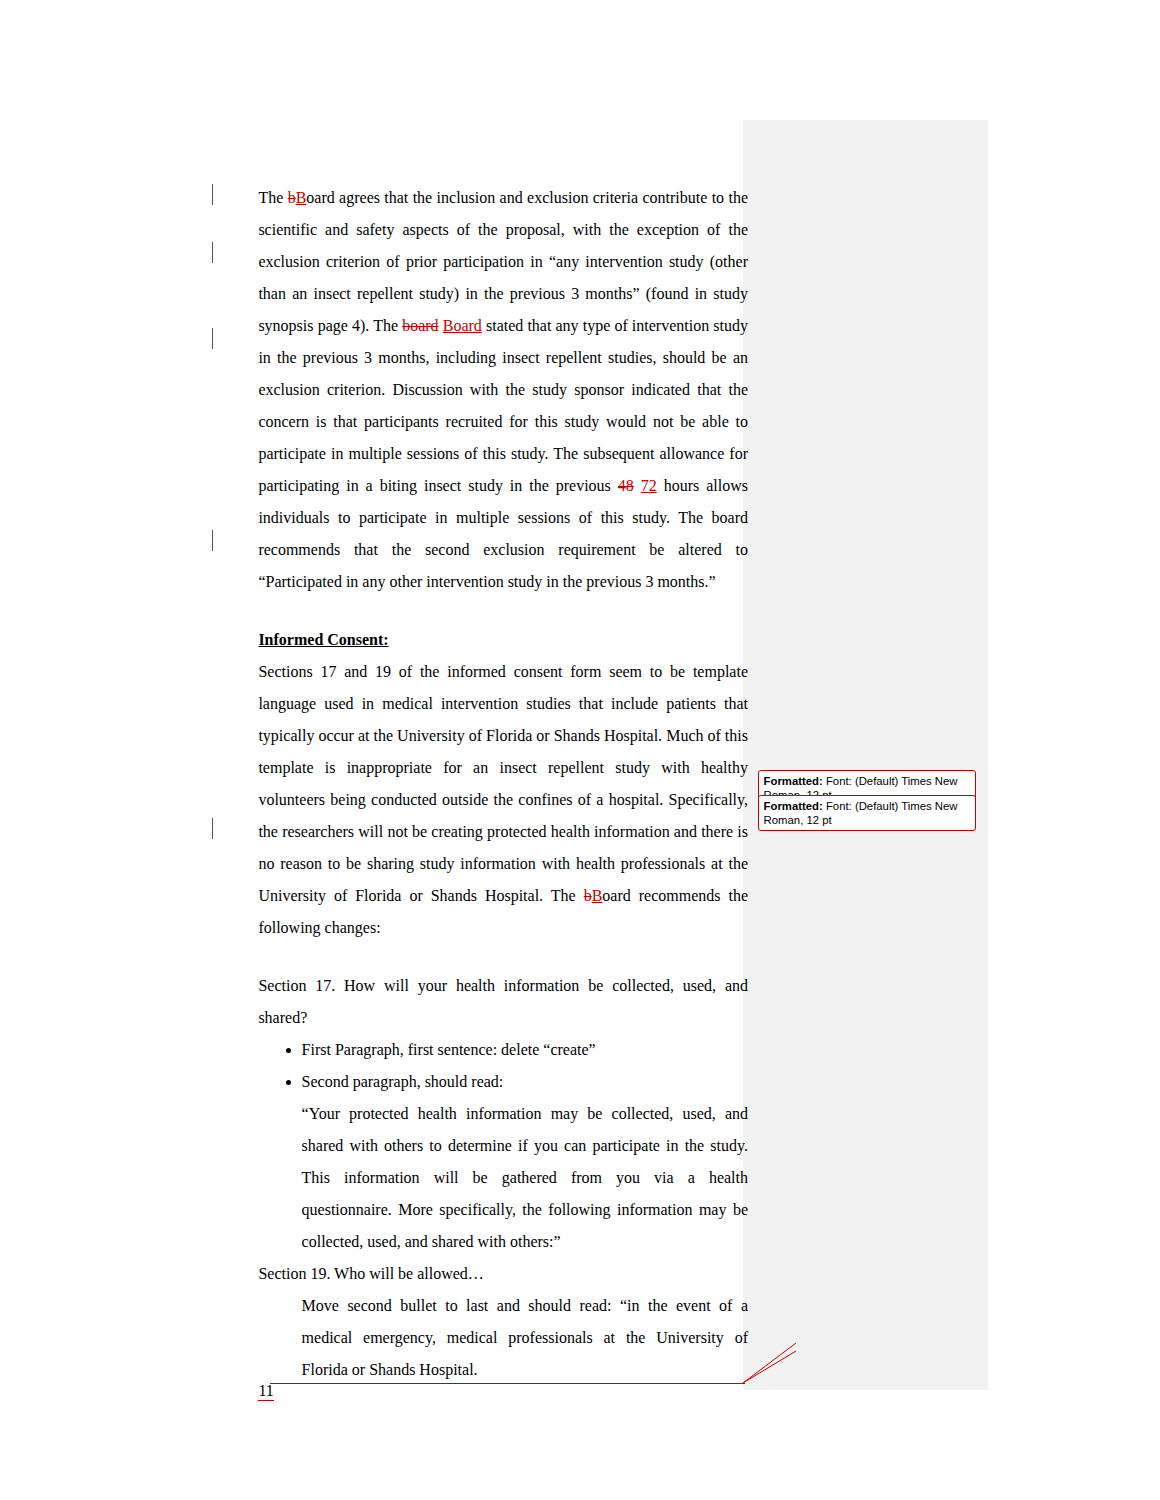The bBoard agrees that the inclusion and exclusion criteria contribute to the scientific and safety aspects of the proposal, with the exception of the exclusion criterion of prior participation in “any intervention study (other than an insect repellent study) in the previous 3 months” (found in study synopsis page 4). The board Board stated that any type of intervention study in the previous 3 months, including insect repellent studies, should be an exclusion criterion. Discussion with the study sponsor indicated that the concern is that participants recruited for this study would not be able to participate in multiple sessions of this study. The subsequent allowance for participating in a biting insect study in the previous 48 72 hours allows individuals to participate in multiple sessions of this study. The board recommends that the second exclusion requirement be altered to “Participated in any other intervention study in the previous 3 months.”
Informed Consent:
Sections 17 and 19 of the informed consent form seem to be template language used in medical intervention studies that include patients that typically occur at the University of Florida or Shands Hospital. Much of this template is inappropriate for an insect repellent study with healthy volunteers being conducted outside the confines of a hospital. Specifically, the researchers will not be creating protected health information and there is no reason to be sharing study information with health professionals at the University of Florida or Shands Hospital. The bBoard recommends the following changes:
Section 17. How will your health information be collected, used, and shared?
First Paragraph, first sentence: delete “create”
Second paragraph, should read:
“Your protected health information may be collected, used, and shared with others to determine if you can participate in the study. This information will be gathered from you via a health questionnaire. More specifically, the following information may be collected, used, and shared with others:”
Section 19. Who will be allowed…
Move second bullet to last and should read: “in the event of a medical emergency, medical professionals at the University of Florida or Shands Hospital.
Formatted: Font: (Default) Times New Roman, 12 pt
Formatted: Font: (Default) Times New Roman, 12 pt
11